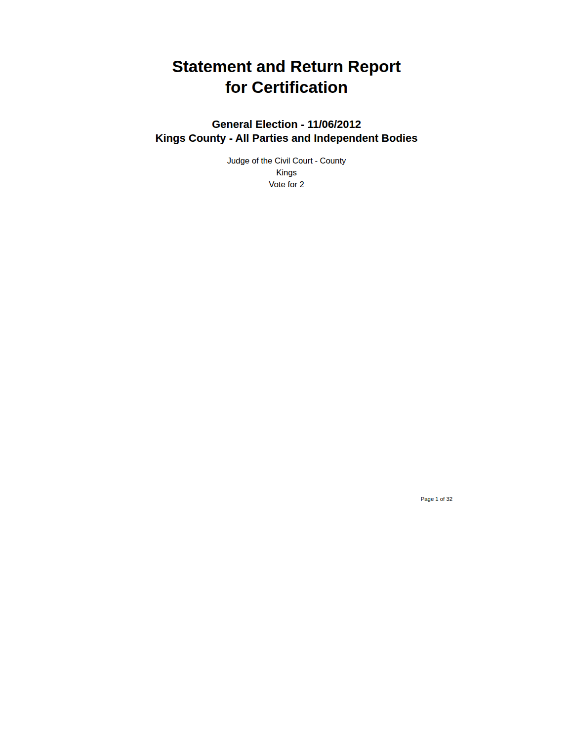Statement and Return Report
for Certification
General Election - 11/06/2012
Kings County - All Parties and Independent Bodies
Judge of the Civil Court - County
Kings
Vote for 2
Page 1 of 32